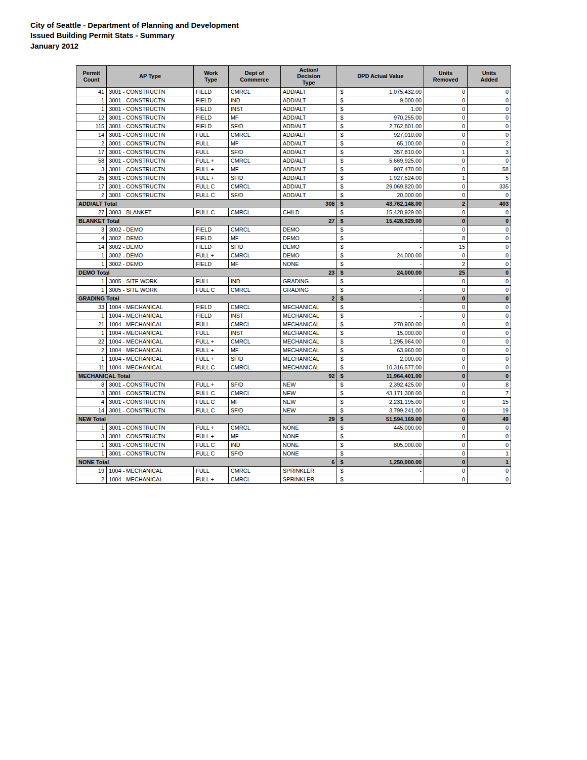City of Seattle - Department of Planning and Development
Issued Building Permit Stats - Summary
January 2012
| Permit Count | AP Type | Work Type | Dept of Commerce | Action/ Decision Type | DPD Actual Value | Units Removed | Units Added |
| --- | --- | --- | --- | --- | --- | --- | --- |
| 41 | 3001 - CONSTRUCTN | FIELD | CMRCL | ADD/ALT | $ 1,075,432.00 | 0 | 0 |
| 1 | 3001 - CONSTRUCTN | FIELD | IND | ADD/ALT | $ 9,000.00 | 0 | 0 |
| 1 | 3001 - CONSTRUCTN | FIELD | INST | ADD/ALT | $ 1.00 | 0 | 0 |
| 12 | 3001 - CONSTRUCTN | FIELD | MF | ADD/ALT | $ 970,255.00 | 0 | 0 |
| 115 | 3001 - CONSTRUCTN | FIELD | SF/D | ADD/ALT | $ 2,762,801.00 | 0 | 0 |
| 14 | 3001 - CONSTRUCTN | FULL | CMRCL | ADD/ALT | $ 927,010.00 | 0 | 0 |
| 2 | 3001 - CONSTRUCTN | FULL | MF | ADD/ALT | $ 65,100.00 | 0 | 2 |
| 17 | 3001 - CONSTRUCTN | FULL | SF/D | ADD/ALT | $ 357,810.00 | 1 | 3 |
| 58 | 3001 - CONSTRUCTN | FULL + | CMRCL | ADD/ALT | $ 5,669,925.00 | 0 | 0 |
| 3 | 3001 - CONSTRUCTN | FULL + | MF | ADD/ALT | $ 907,470.00 | 0 | 58 |
| 25 | 3001 - CONSTRUCTN | FULL + | SF/D | ADD/ALT | $ 1,927,524.00 | 1 | 5 |
| 17 | 3001 - CONSTRUCTN | FULL C | CMRCL | ADD/ALT | $ 29,069,820.00 | 0 | 335 |
| 2 | 3001 - CONSTRUCTN | FULL C | SF/D | ADD/ALT | $ 20,000.00 | 0 | 0 |
| ADD/ALT Total | 308 | $ 43,762,148.00 | 2 | 403 |
| 27 | 3003 - BLANKET | FULL C | CMRCL | CHILD | $ 15,428,929.00 | 0 | 0 |
| BLANKET Total | 27 | $ 15,428,929.00 | 0 | 0 |
| 3 | 3002 - DEMO | FIELD | CMRCL | DEMO | $ - | 0 | 0 |
| 4 | 3002 - DEMO | FIELD | MF | DEMO | $ - | 8 | 0 |
| 14 | 3002 - DEMO | FIELD | SF/D | DEMO | $ - | 15 | 0 |
| 1 | 3002 - DEMO | FULL + | CMRCL | DEMO | $ 24,000.00 | 0 | 0 |
| 1 | 3002 - DEMO | FIELD | MF | NONE | $ - | 2 | 0 |
| DEMO Total | 23 | $ 24,000.00 | 25 | 0 |
| 1 | 3005 - SITE WORK | FULL | IND | GRADING | $ - | 0 | 0 |
| 1 | 3005 - SITE WORK | FULL C | CMRCL | GRADING | $ - | 0 | 0 |
| GRADING Total | 2 | $ - | 0 | 0 |
| 33 | 1004 - MECHANICAL | FIELD | CMRCL | MECHANICAL | $ - | 0 | 0 |
| 1 | 1004 - MECHANICAL | FIELD | INST | MECHANICAL | $ - | 0 | 0 |
| 21 | 1004 - MECHANICAL | FULL | CMRCL | MECHANICAL | $ 270,900.00 | 0 | 0 |
| 1 | 1004 - MECHANICAL | FULL | INST | MECHANICAL | $ 15,000.00 | 0 | 0 |
| 22 | 1004 - MECHANICAL | FULL + | CMRCL | MECHANICAL | $ 1,295,964.00 | 0 | 0 |
| 2 | 1004 - MECHANICAL | FULL + | MF | MECHANICAL | $ 63,960.00 | 0 | 0 |
| 1 | 1004 - MECHANICAL | FULL + | SF/D | MECHANICAL | $ 2,000.00 | 0 | 0 |
| 11 | 1004 - MECHANICAL | FULL C | CMRCL | MECHANICAL | $ 10,316,577.00 | 0 | 0 |
| MECHANICAL Total | 92 | $ 11,964,401.00 | 0 | 0 |
| 8 | 3001 - CONSTRUCTN | FULL + | SF/D | NEW | $ 2,392,425.00 | 0 | 8 |
| 3 | 3001 - CONSTRUCTN | FULL C | CMRCL | NEW | $ 43,171,308.00 | 0 | 7 |
| 4 | 3001 - CONSTRUCTN | FULL C | MF | NEW | $ 2,231,195.00 | 0 | 15 |
| 14 | 3001 - CONSTRUCTN | FULL C | SF/D | NEW | $ 3,799,241.00 | 0 | 19 |
| NEW Total | 29 | $ 51,594,169.00 | 0 | 49 |
| 1 | 3001 - CONSTRUCTN | FULL + | CMRCL | NONE | $ 445,000.00 | 0 | 0 |
| 3 | 3001 - CONSTRUCTN | FULL + | MF | NONE | $ - | 0 | 0 |
| 1 | 3001 - CONSTRUCTN | FULL C | IND | NONE | $ 805,000.00 | 0 | 0 |
| 1 | 3001 - CONSTRUCTN | FULL C | SF/D | NONE | $ - | 0 | 1 |
| NONE Total | 6 | $ 1,250,000.00 | 0 | 1 |
| 19 | 1004 - MECHANICAL | FULL | CMRCL | SPRINKLER | $ - | 0 | 0 |
| 2 | 1004 - MECHANICAL | FULL + | CMRCL | SPRINKLER | $ - | 0 | 0 |